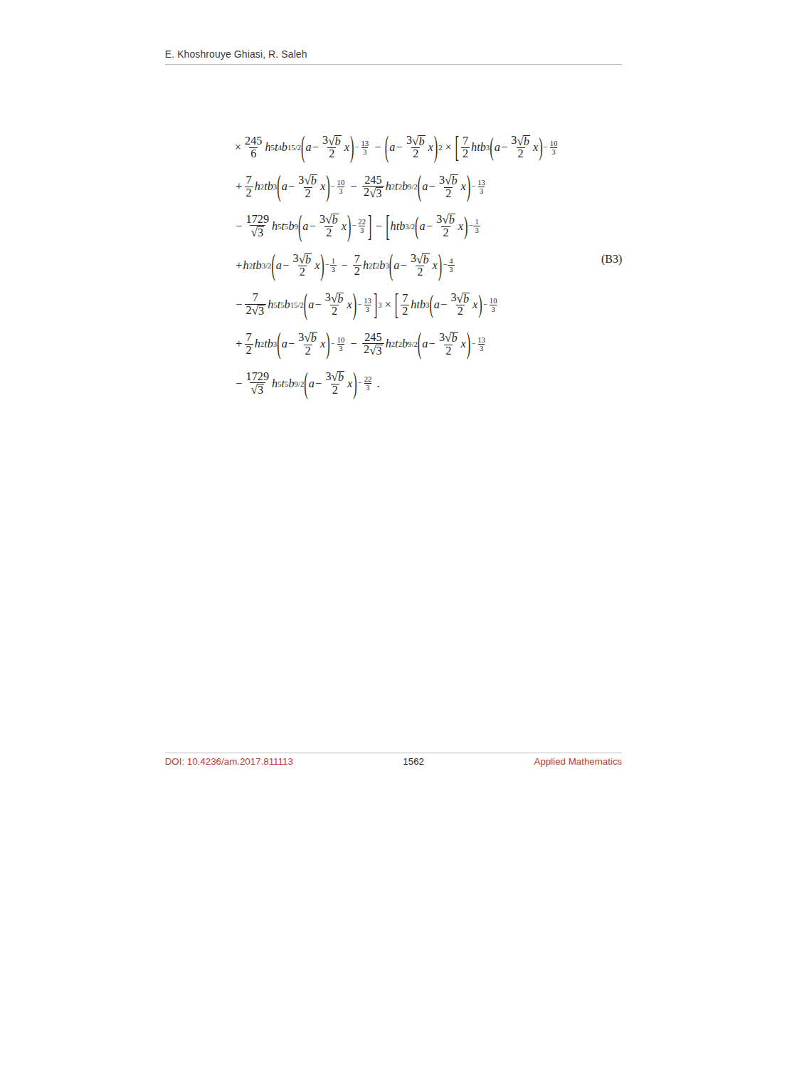E. Khoshrouye Ghiasi, R. Saleh
× 2456 h5t4b15/2 ( a− 3√b 2 x ) −133 − ( a− 3√b 2 x ) 2 × [ 72 htb3 ( a− 3√b 2 x ) −103
+ 72 h2tb3 ( a− 3√b 2 x ) −103 − 2452√3 h2t2b9/2 ( a− 3√b 2 x ) −133
− 1729√3 h5t5b9 ( a− 3√b 2 x ) −223 ] − [ htb3/2 ( a− 3√b 2 x ) −13
+ h2tb3/2 ( a− 3√b 2 x ) −13 − 72 h2t2b3 ( a− 3√b 2 x ) −43
− 72√3 h5t5b15/2 ( a− 3√b 2 x ) −133 ] 3 × [ 72 htb3 ( a− 3√b 2 x ) −103
+ 72 h2tb3 ( a− 3√b 2 x ) −103 − 2452√3 h2t2b9/2 ( a− 3√b 2 x ) −133
− 1729√3 h5t5b9/2 ( a− 3√b 2 x ) −223 .
(B3)
DOI: 10.4236/am.2017.811113 1562 Applied Mathematics